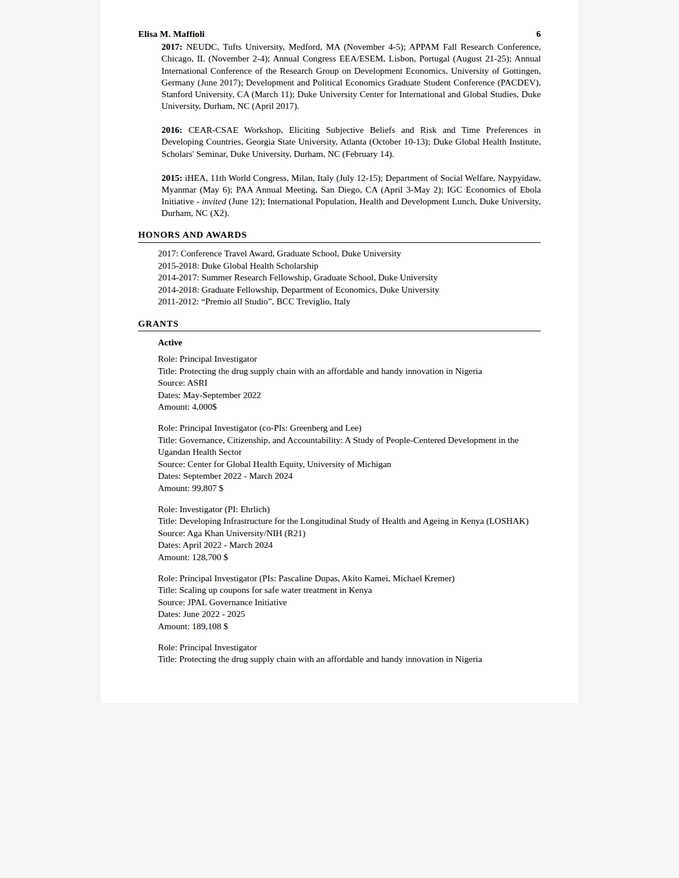Elisa M. Maffioli 6
2017: NEUDC, Tufts University, Medford, MA (November 4-5); APPAM Fall Research Conference, Chicago, IL (November 2-4); Annual Congress EEA/ESEM, Lisbon, Portugal (August 21-25); Annual International Conference of the Research Group on Development Economics, University of Gottingen, Germany (June 2017); Development and Political Economics Graduate Student Conference (PACDEV), Stanford University, CA (March 11); Duke University Center for International and Global Studies, Duke University, Durham, NC (April 2017).
2016: CEAR-CSAE Workshop, Eliciting Subjective Beliefs and Risk and Time Preferences in Developing Countries, Georgia State University, Atlanta (October 10-13); Duke Global Health Institute, Scholars' Seminar, Duke University, Durham, NC (February 14).
2015: iHEA, 11th World Congress, Milan, Italy (July 12-15); Department of Social Welfare, Naypyidaw, Myanmar (May 6); PAA Annual Meeting, San Diego, CA (April 3-May 2); IGC Economics of Ebola Initiative - invited (June 12); International Population, Health and Development Lunch, Duke University, Durham, NC (X2).
Honors and Awards
2017: Conference Travel Award, Graduate School, Duke University
2015-2018: Duke Global Health Scholarship
2014-2017: Summer Research Fellowship, Graduate School, Duke University
2014-2018: Graduate Fellowship, Department of Economics, Duke University
2011-2012: “Premio all Studio”, BCC Treviglio, Italy
Grants
Active
Role: Principal Investigator
Title: Protecting the drug supply chain with an affordable and handy innovation in Nigeria
Source: ASRI
Dates: May-September 2022
Amount: 4,000$
Role: Principal Investigator (co-PIs: Greenberg and Lee)
Title: Governance, Citizenship, and Accountability: A Study of People-Centered Development in the Ugandan Health Sector
Source: Center for Global Health Equity, University of Michigan
Dates: September 2022 - March 2024
Amount: 99,807 $
Role: Investigator (PI: Ehrlich)
Title: Developing Infrastructure for the Longitudinal Study of Health and Ageing in Kenya (LOSHAK)
Source: Aga Khan University/NIH (R21)
Dates: April 2022 - March 2024
Amount: 128,700 $
Role: Principal Investigator (PIs: Pascaline Dupas, Akito Kamei, Michael Kremer)
Title: Scaling up coupons for safe water treatment in Kenya
Source: JPAL Governance Initiative
Dates: June 2022 - 2025
Amount: 189,108 $
Role: Principal Investigator
Title: Protecting the drug supply chain with an affordable and handy innovation in Nigeria